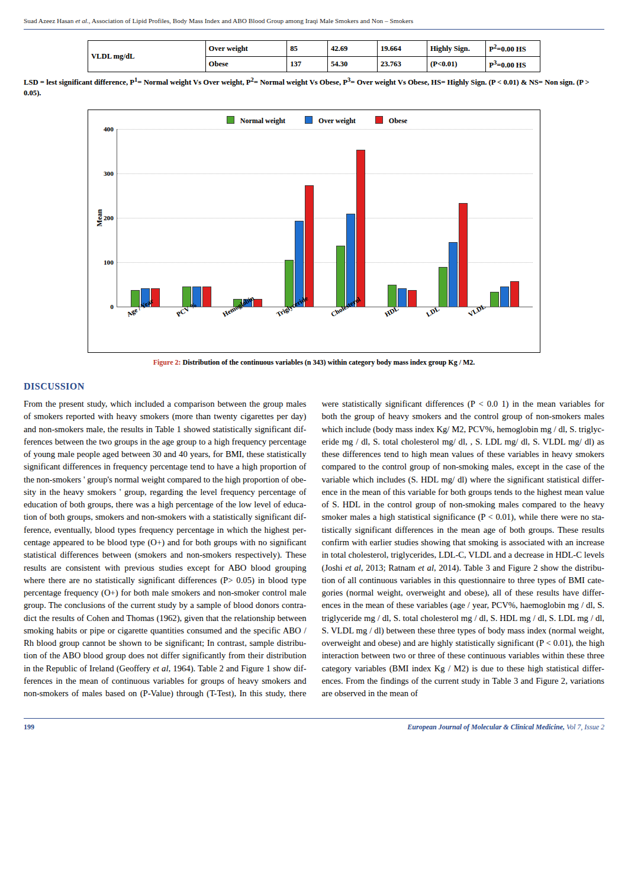Suad Azeez Hasan et al., Association of Lipid Profiles, Body Mass Index and ABO Blood Group among Iraqi Male Smokers and Non – Smokers
| VLDL mg/dL | Over weight | 85 | 42.69 | 19.664 | Highly Sign. | P 2 =0.00 HS |
| Obese | 137 | 54.30 | 23.763 | (P<0.01) | P 3 =0.00 HS |
LSD = lest significant difference, P1= Normal weight Vs Over weight, P2= Normal weight Vs Obese, P3= Over weight Vs Obese, HS= Highly Sign. (P < 0.01) & NS= Non sign. (P > 0.05).
Normal weight Over weight Obese
Mean
400
300
200
100
0
Age / Year PCV % Hemoglobin Triglyceride Cholesterol HDL LDL VLDL
Figure 2: Distribution of the continuous variables (n 343) within category body mass index group Kg / M2.
DISCUSSION
From the present study, which included a comparison between the group males of smokers reported with heavy smokers (more than twenty cigarettes per day) and non-smokers male, the results in Table 1 showed statistically significant differences between the two groups in the age group to a high frequency percentage of young male people aged between 30 and 40 years, for BMI, these statistically significant differences in frequency percentage tend to have a high proportion of the non-smokers ' group's normal weight compared to the high proportion of obesity in the heavy smokers ' group, regarding the level frequency percentage of education of both groups, there was a high percentage of the low level of education of both groups, smokers and non-smokers with a statistically significant difference, eventually, blood types frequency percentage in which the highest percentage appeared to be blood type (O+) and for both groups with no significant statistical differences between (smokers and non-smokers respectively). These results are consistent with previous studies except for ABO blood grouping where there are no statistically significant differences (P> 0.05) in blood type percentage frequency (O+) for both male smokers and non-smoker control male group. The conclusions of the current study by a sample of blood donors contradict the results of Cohen and Thomas (1962), given that the relationship between smoking habits or pipe or cigarette quantities consumed and the specific ABO / Rh blood group cannot be shown to be significant; In contrast, sample distribution of the ABO blood group does not differ significantly from their distribution in the Republic of Ireland (Geoffery et al, 1964). Table 2 and Figure 1 show differences in the mean of continuous variables for groups of heavy smokers and non-smokers of males based on (P-Value) through (T-Test), In this study, there were statistically significant differences (P < 0.0 1) in the mean variables for both the group of heavy smokers and the control group of non-smokers males which include (body mass index Kg/ M2, PCV%, hemoglobin mg / dl, S. triglyceride mg / dl, S. total cholesterol mg/ dl, , S. LDL mg/ dl, S. VLDL mg/ dl) as these differences tend to high mean values of these variables in heavy smokers compared to the control group of non-smoking males, except in the case of the variable which includes (S. HDL mg/ dl) where the significant statistical difference in the mean of this variable for both groups tends to the highest mean value of S. HDL in the control group of non-smoking males compared to the heavy smoker males a high statistical significance (P < 0.01), while there were no statistically significant differences in the mean age of both groups. These results confirm with earlier studies showing that smoking is associated with an increase in total cholesterol, triglycerides, LDL-C, VLDL and a decrease in HDL-C levels (Joshi et al, 2013; Ratnam et al, 2014). Table 3 and Figure 2 show the distribution of all continuous variables in this questionnaire to three types of BMI categories (normal weight, overweight and obese), all of these results have differences in the mean of these variables (age / year, PCV%, haemoglobin mg / dl, S. triglyceride mg / dl, S. total cholesterol mg / dl, S. HDL mg / dl, S. LDL mg / dl, S. VLDL mg / dl) between these three types of body mass index (normal weight, overweight and obese) and are highly statistically significant (P < 0.01), the high interaction between two or three of these continuous variables within these three category variables (BMI index Kg / M2) is due to these high statistical differences. From the findings of the current study in Table 3 and Figure 2, variations are observed in the mean of
199
European Journal of Molecular & Clinical Medicine, Vol 7, Issue 2